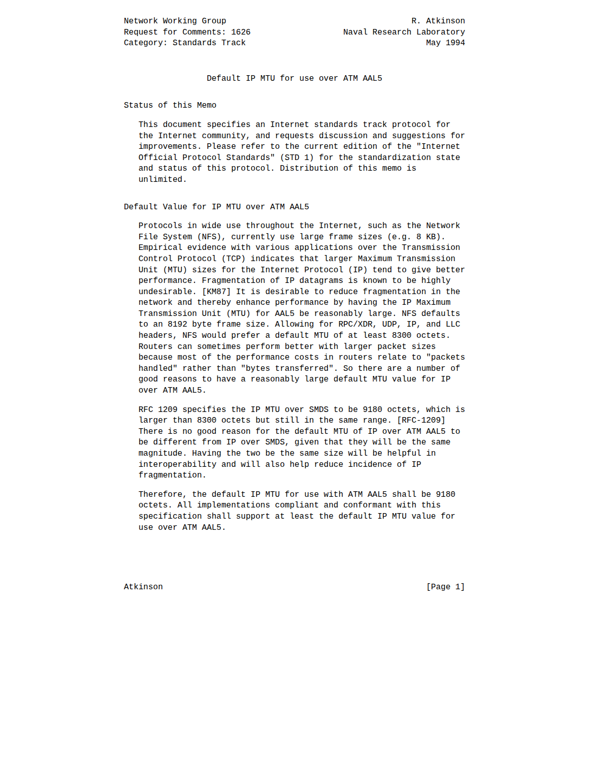Network Working Group R. Atkinson
Request for Comments: 1626 Naval Research Laboratory
Category: Standards Track May 1994
Default IP MTU for use over ATM AAL5
Status of this Memo
This document specifies an Internet standards track protocol for the Internet community, and requests discussion and suggestions for improvements. Please refer to the current edition of the "Internet Official Protocol Standards" (STD 1) for the standardization state and status of this protocol. Distribution of this memo is unlimited.
Default Value for IP MTU over ATM AAL5
Protocols in wide use throughout the Internet, such as the Network File System (NFS), currently use large frame sizes (e.g. 8 KB). Empirical evidence with various applications over the Transmission Control Protocol (TCP) indicates that larger Maximum Transmission Unit (MTU) sizes for the Internet Protocol (IP) tend to give better performance. Fragmentation of IP datagrams is known to be highly undesirable. [KM87] It is desirable to reduce fragmentation in the network and thereby enhance performance by having the IP Maximum Transmission Unit (MTU) for AAL5 be reasonably large. NFS defaults to an 8192 byte frame size. Allowing for RPC/XDR, UDP, IP, and LLC headers, NFS would prefer a default MTU of at least 8300 octets. Routers can sometimes perform better with larger packet sizes because most of the performance costs in routers relate to "packets handled" rather than "bytes transferred". So there are a number of good reasons to have a reasonably large default MTU value for IP over ATM AAL5.
RFC 1209 specifies the IP MTU over SMDS to be 9180 octets, which is larger than 8300 octets but still in the same range. [RFC-1209] There is no good reason for the default MTU of IP over ATM AAL5 to be different from IP over SMDS, given that they will be the same magnitude. Having the two be the same size will be helpful in interoperability and will also help reduce incidence of IP fragmentation.
Therefore, the default IP MTU for use with ATM AAL5 shall be 9180 octets. All implementations compliant and conformant with this specification shall support at least the default IP MTU value for use over ATM AAL5.
Atkinson [Page 1]